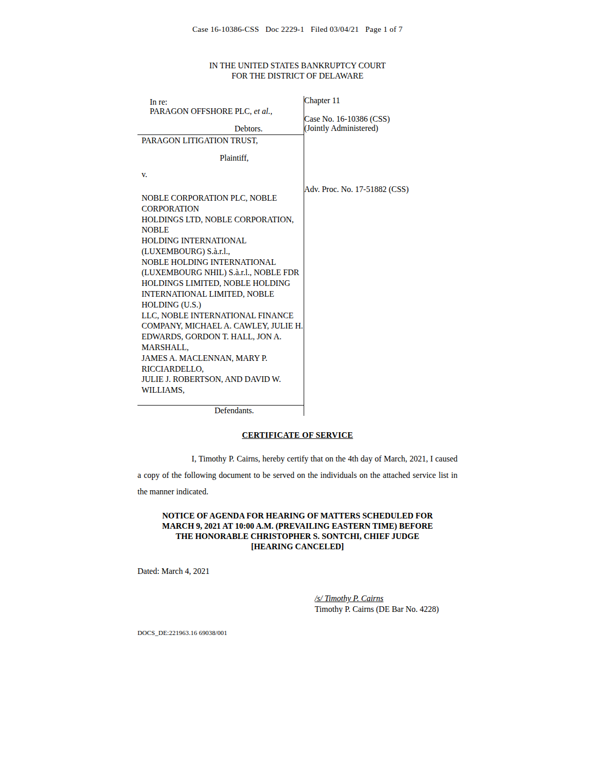Case 16-10386-CSS Doc 2229-1 Filed 03/04/21 Page 1 of 7
IN THE UNITED STATES BANKRUPTCY COURT
FOR THE DISTRICT OF DELAWARE
| In re: PARAGON OFFSHORE PLC, et al. , Debtors. PARAGON LITIGATION TRUST, Plaintiff, v. NOBLE CORPORATION PLC, NOBLE CORPORATION HOLDINGS LTD, NOBLE CORPORATION, NOBLE HOLDING INTERNATIONAL (LUXEMBOURG) S.à.r.l., NOBLE HOLDING INTERNATIONAL (LUXEMBOURG NHIL) S.à.r.l., NOBLE FDR HOLDINGS LIMITED, NOBLE HOLDING INTERNATIONAL LIMITED, NOBLE HOLDING (U.S.) LLC, NOBLE INTERNATIONAL FINANCE COMPANY, MICHAEL A. CAWLEY, JULIE H. EDWARDS, GORDON T. HALL, JON A. MARSHALL, JAMES A. MACLENNAN, MARY P. RICCIARDELLO, JULIE J. ROBERTSON, AND DAVID W. WILLIAMS, Defendants. | Chapter 11 Case No. 16-10386 (CSS) (Jointly Administered) Adv. Proc. No. 17-51882 (CSS) |
CERTIFICATE OF SERVICE
I, Timothy P. Cairns, hereby certify that on the 4th day of March, 2021, I caused a copy of the following document to be served on the individuals on the attached service list in the manner indicated.
NOTICE OF AGENDA FOR HEARING OF MATTERS SCHEDULED FOR
MARCH 9, 2021 AT 10:00 A.M. (PREVAILING EASTERN TIME) BEFORE
THE HONORABLE CHRISTOPHER S. SONTCHI, CHIEF JUDGE
[HEARING CANCELED]
Dated: March 4, 2021
/s/ Timothy P. Cairns
Timothy P. Cairns (DE Bar No. 4228)
DOCS_DE:221963.16 69038/001